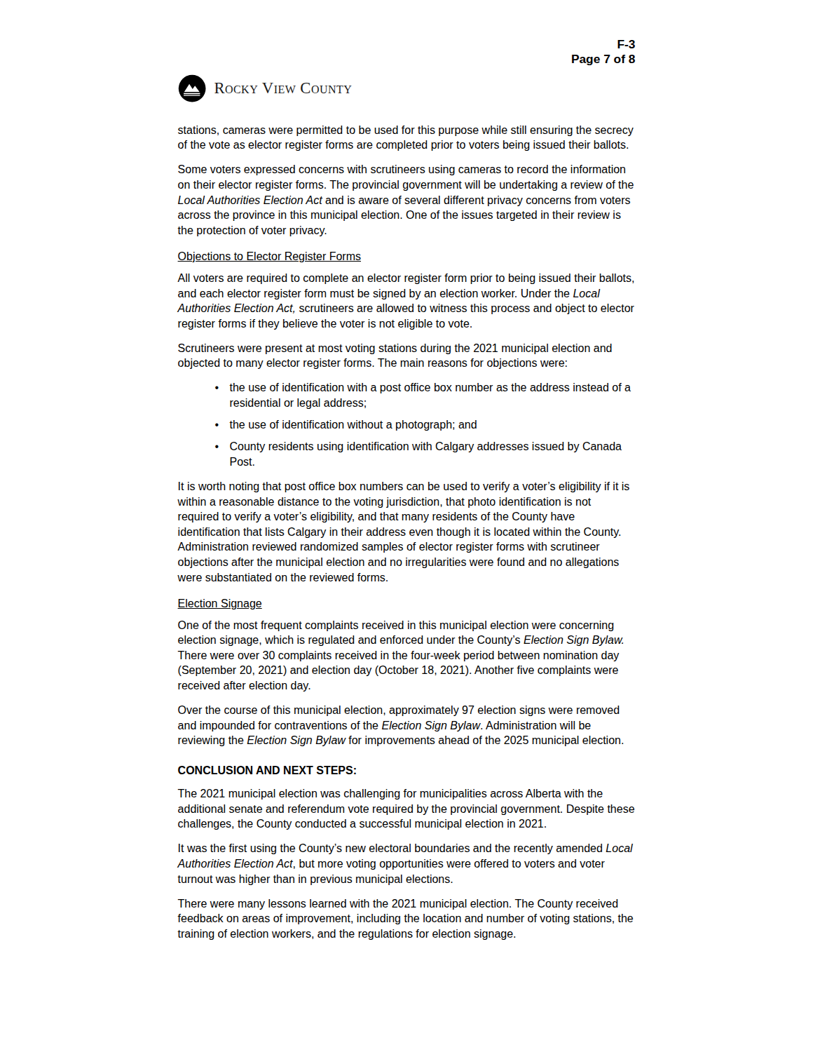F-3
Page 7 of 8
Rocky View County
stations, cameras were permitted to be used for this purpose while still ensuring the secrecy of the vote as elector register forms are completed prior to voters being issued their ballots.
Some voters expressed concerns with scrutineers using cameras to record the information on their elector register forms. The provincial government will be undertaking a review of the Local Authorities Election Act and is aware of several different privacy concerns from voters across the province in this municipal election. One of the issues targeted in their review is the protection of voter privacy.
Objections to Elector Register Forms
All voters are required to complete an elector register form prior to being issued their ballots, and each elector register form must be signed by an election worker. Under the Local Authorities Election Act, scrutineers are allowed to witness this process and object to elector register forms if they believe the voter is not eligible to vote.
Scrutineers were present at most voting stations during the 2021 municipal election and objected to many elector register forms. The main reasons for objections were:
the use of identification with a post office box number as the address instead of a residential or legal address;
the use of identification without a photograph; and
County residents using identification with Calgary addresses issued by Canada Post.
It is worth noting that post office box numbers can be used to verify a voter’s eligibility if it is within a reasonable distance to the voting jurisdiction, that photo identification is not required to verify a voter’s eligibility, and that many residents of the County have identification that lists Calgary in their address even though it is located within the County. Administration reviewed randomized samples of elector register forms with scrutineer objections after the municipal election and no irregularities were found and no allegations were substantiated on the reviewed forms.
Election Signage
One of the most frequent complaints received in this municipal election were concerning election signage, which is regulated and enforced under the County’s Election Sign Bylaw. There were over 30 complaints received in the four-week period between nomination day (September 20, 2021) and election day (October 18, 2021). Another five complaints were received after election day.
Over the course of this municipal election, approximately 97 election signs were removed and impounded for contraventions of the Election Sign Bylaw. Administration will be reviewing the Election Sign Bylaw for improvements ahead of the 2025 municipal election.
CONCLUSION AND NEXT STEPS:
The 2021 municipal election was challenging for municipalities across Alberta with the additional senate and referendum vote required by the provincial government. Despite these challenges, the County conducted a successful municipal election in 2021.
It was the first using the County’s new electoral boundaries and the recently amended Local Authorities Election Act, but more voting opportunities were offered to voters and voter turnout was higher than in previous municipal elections.
There were many lessons learned with the 2021 municipal election. The County received feedback on areas of improvement, including the location and number of voting stations, the training of election workers, and the regulations for election signage.